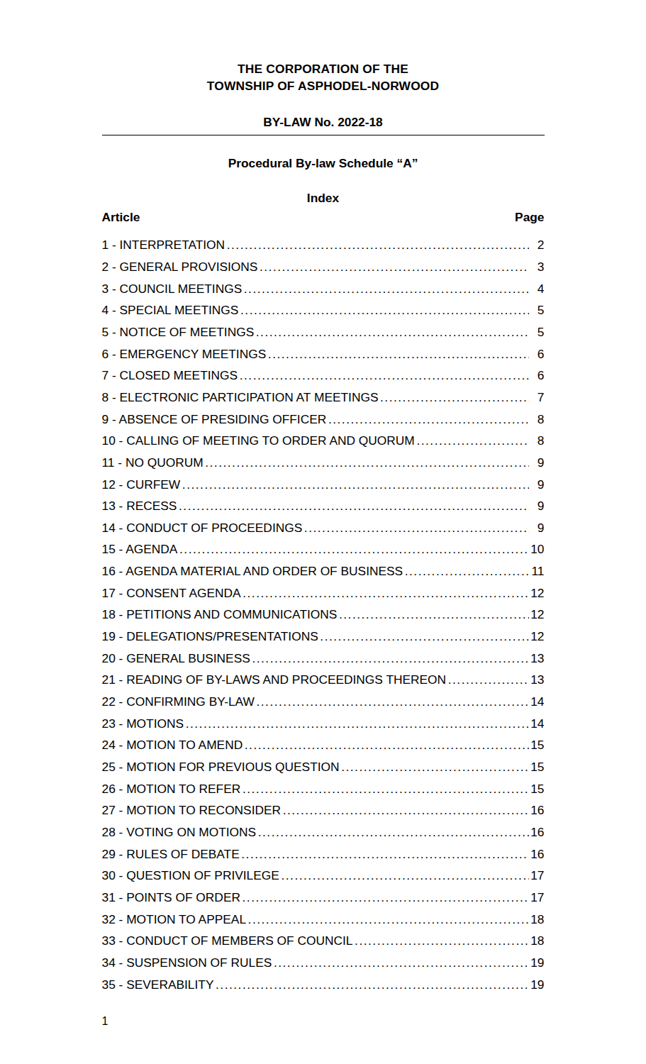THE CORPORATION OF THE TOWNSHIP OF ASPHODEL-NORWOOD
BY-LAW No. 2022-18
Procedural By-law Schedule “A”
Index
Article Page
1 - INTERPRETATION.................................................................................................. 2
2 - GENERAL PROVISIONS.................................................................................. 3
3 - COUNCIL MEETINGS...................................................................................... 4
4 - SPECIAL MEETINGS........................................................................................ 5
5 - NOTICE OF MEETINGS.................................................................................. 5
6 - EMERGENCY MEETINGS.............................................................................. 6
7 - CLOSED MEETINGS........................................................................................ 6
8 - ELECTRONIC PARTICIPATION AT MEETINGS.......................................... 7
9 - ABSENCE OF PRESIDING OFFICER............................................................ 8
10 - CALLING OF MEETING TO ORDER AND QUORUM.................................. 8
11 - NO QUORUM.................................................................................................. 9
12 - CURFEW.......................................................................................................... 9
13 - RECESS............................................................................................................ 9
14 - CONDUCT OF PROCEEDINGS...................................................................... 9
15 - AGENDA.......................................................................................................... 10
16 - AGENDA MATERIAL AND ORDER OF BUSINESS..................................... 11
17 - CONSENT AGENDA...................................................................................... 12
18 - PETITIONS AND COMMUNICATIONS....................................................... 12
19 - DELEGATIONS/PRESENTATIONS............................................................. 12
20 - GENERAL BUSINESS.................................................................................. 13
21 - READING OF BY-LAWS AND PROCEEDINGS THEREON....................... 13
22 - CONFIRMING BY-LAW.................................................................................. 14
23 - MOTIONS.......................................................................................................... 14
24 - MOTION TO AMEND...................................................................................... 15
25 - MOTION FOR PREVIOUS QUESTION....................................................... 15
26 - MOTION TO REFER........................................................................................ 15
27 - MOTION TO RECONSIDER......................................................................... 16
28 - VOTING ON MOTIONS.................................................................................. 16
29 - RULES OF DEBATE........................................................................................ 16
30 - QUESTION OF PRIVILEGE......................................................................... 17
31 - POINTS OF ORDER........................................................................................ 17
32 - MOTION TO APPEAL.................................................................................... 18
33 - CONDUCT OF MEMBERS OF COUNCIL..................................................... 18
34 - SUSPENSION OF RULES............................................................................. 19
35 - SEVERABILITY.............................................................................................. 19
1